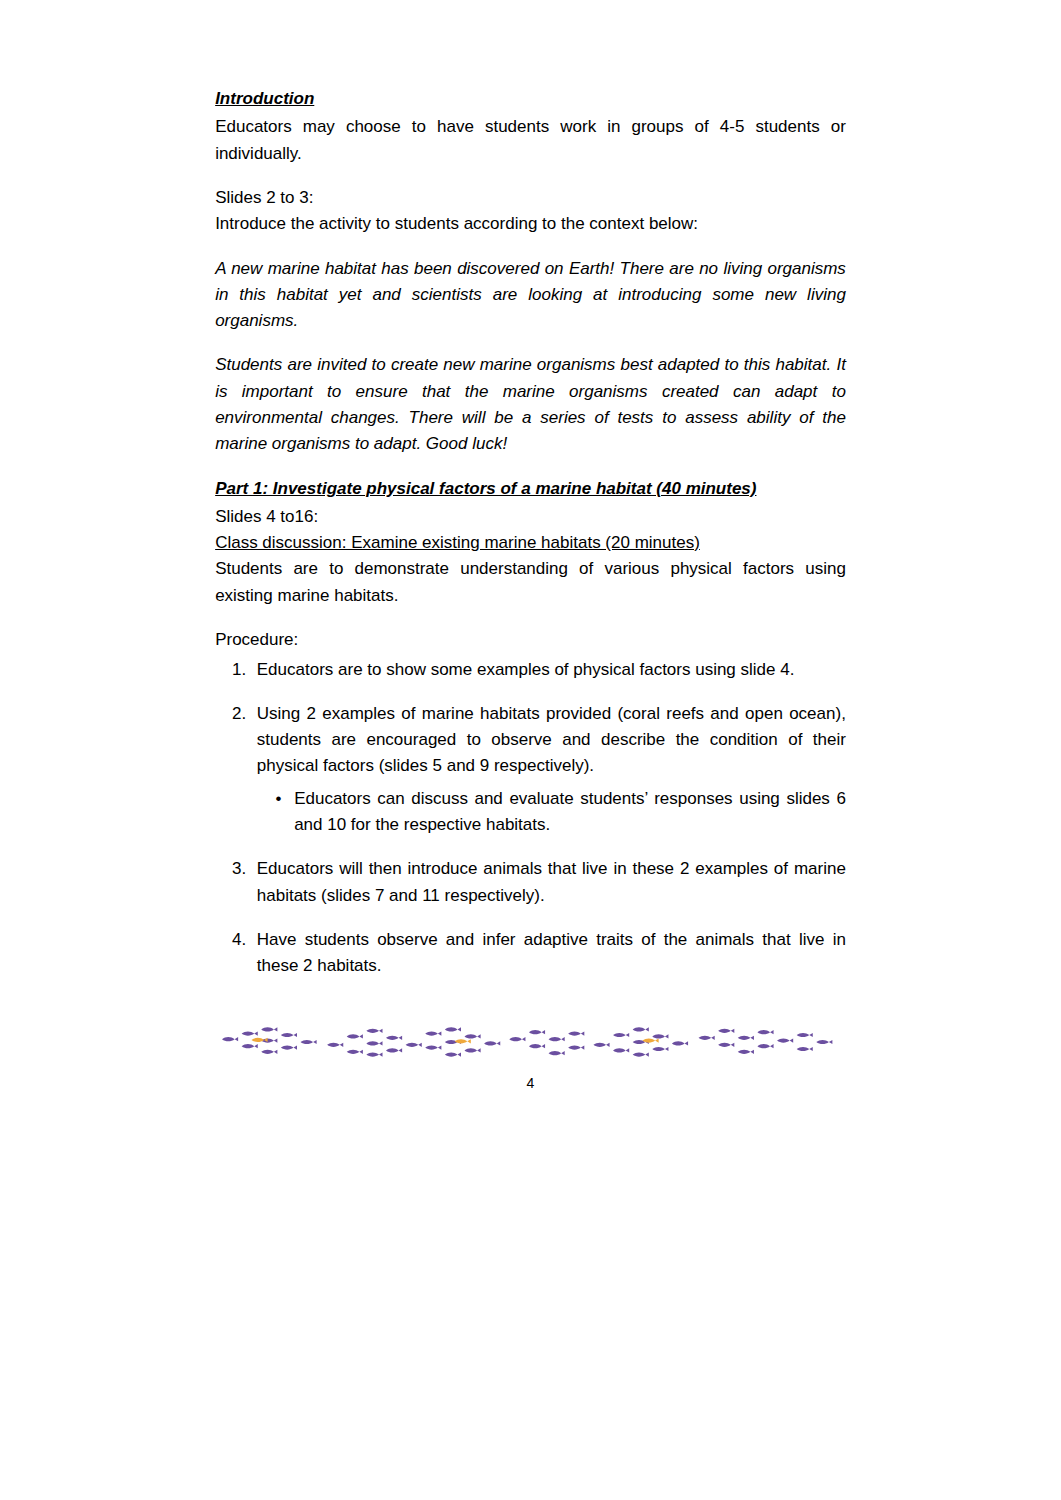Introduction
Educators may choose to have students work in groups of 4-5 students or individually.
Slides 2 to 3:
Introduce the activity to students according to the context below:
A new marine habitat has been discovered on Earth! There are no living organisms in this habitat yet and scientists are looking at introducing some new living organisms.
Students are invited to create new marine organisms best adapted to this habitat. It is important to ensure that the marine organisms created can adapt to environmental changes. There will be a series of tests to assess ability of the marine organisms to adapt. Good luck!
Part 1: Investigate physical factors of a marine habitat (40 minutes)
Slides 4 to16:
Class discussion: Examine existing marine habitats (20 minutes)
Students are to demonstrate understanding of various physical factors using existing marine habitats.
Procedure:
Educators are to show some examples of physical factors using slide 4.
Using 2 examples of marine habitats provided (coral reefs and open ocean), students are encouraged to observe and describe the condition of their physical factors (slides 5 and 9 respectively).
Educators can discuss and evaluate students’ responses using slides 6 and 10 for the respective habitats.
Educators will then introduce animals that live in these 2 examples of marine habitats (slides 7 and 11 respectively).
Have students observe and infer adaptive traits of the animals that live in these 2 habitats.
4